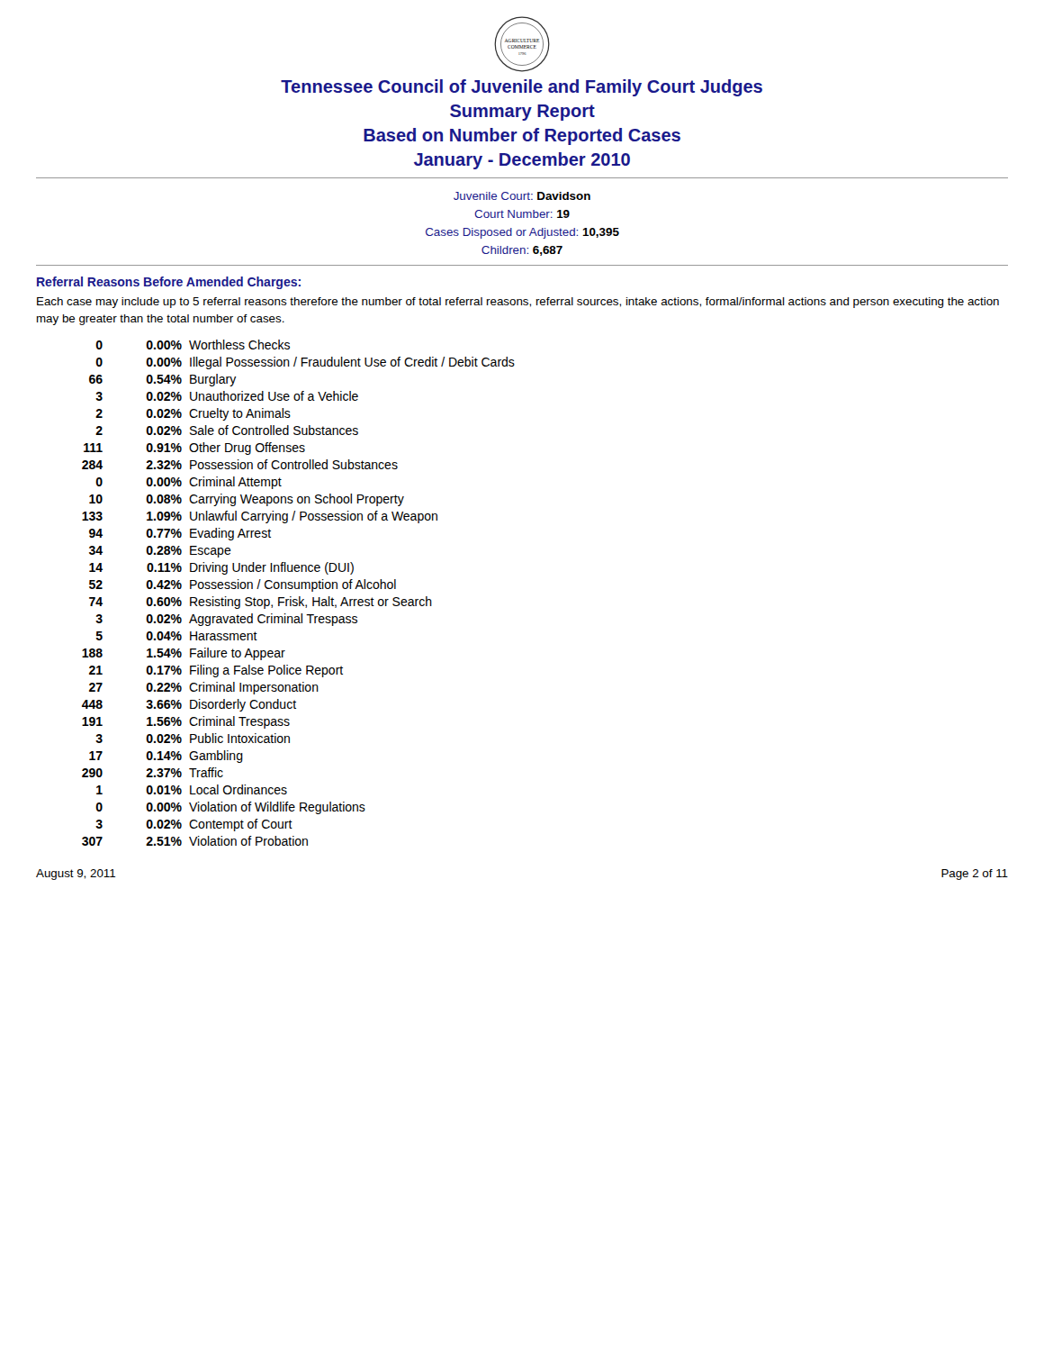Tennessee Council of Juvenile and Family Court Judges
Summary Report
Based on Number of Reported Cases
January - December 2010
Juvenile Court: Davidson
Court Number: 19
Cases Disposed or Adjusted: 10,395
Children: 6,687
Referral Reasons Before Amended Charges:
Each case may include up to 5 referral reasons therefore the number of total referral reasons, referral sources, intake actions, formal/informal actions and person executing the action may be greater than the total number of cases.
| 0 | 0.00% | Worthless Checks |
| 0 | 0.00% | Illegal Possession / Fraudulent Use of Credit / Debit Cards |
| 66 | 0.54% | Burglary |
| 3 | 0.02% | Unauthorized Use of a Vehicle |
| 2 | 0.02% | Cruelty to Animals |
| 2 | 0.02% | Sale of Controlled Substances |
| 111 | 0.91% | Other Drug Offenses |
| 284 | 2.32% | Possession of Controlled Substances |
| 0 | 0.00% | Criminal Attempt |
| 10 | 0.08% | Carrying Weapons on School Property |
| 133 | 1.09% | Unlawful Carrying / Possession of a Weapon |
| 94 | 0.77% | Evading Arrest |
| 34 | 0.28% | Escape |
| 14 | 0.11% | Driving Under Influence (DUI) |
| 52 | 0.42% | Possession / Consumption of Alcohol |
| 74 | 0.60% | Resisting Stop, Frisk, Halt, Arrest or Search |
| 3 | 0.02% | Aggravated Criminal Trespass |
| 5 | 0.04% | Harassment |
| 188 | 1.54% | Failure to Appear |
| 21 | 0.17% | Filing a False Police Report |
| 27 | 0.22% | Criminal Impersonation |
| 448 | 3.66% | Disorderly Conduct |
| 191 | 1.56% | Criminal Trespass |
| 3 | 0.02% | Public Intoxication |
| 17 | 0.14% | Gambling |
| 290 | 2.37% | Traffic |
| 1 | 0.01% | Local Ordinances |
| 0 | 0.00% | Violation of Wildlife Regulations |
| 3 | 0.02% | Contempt of Court |
| 307 | 2.51% | Violation of Probation |
August 9, 2011
Page 2 of 11